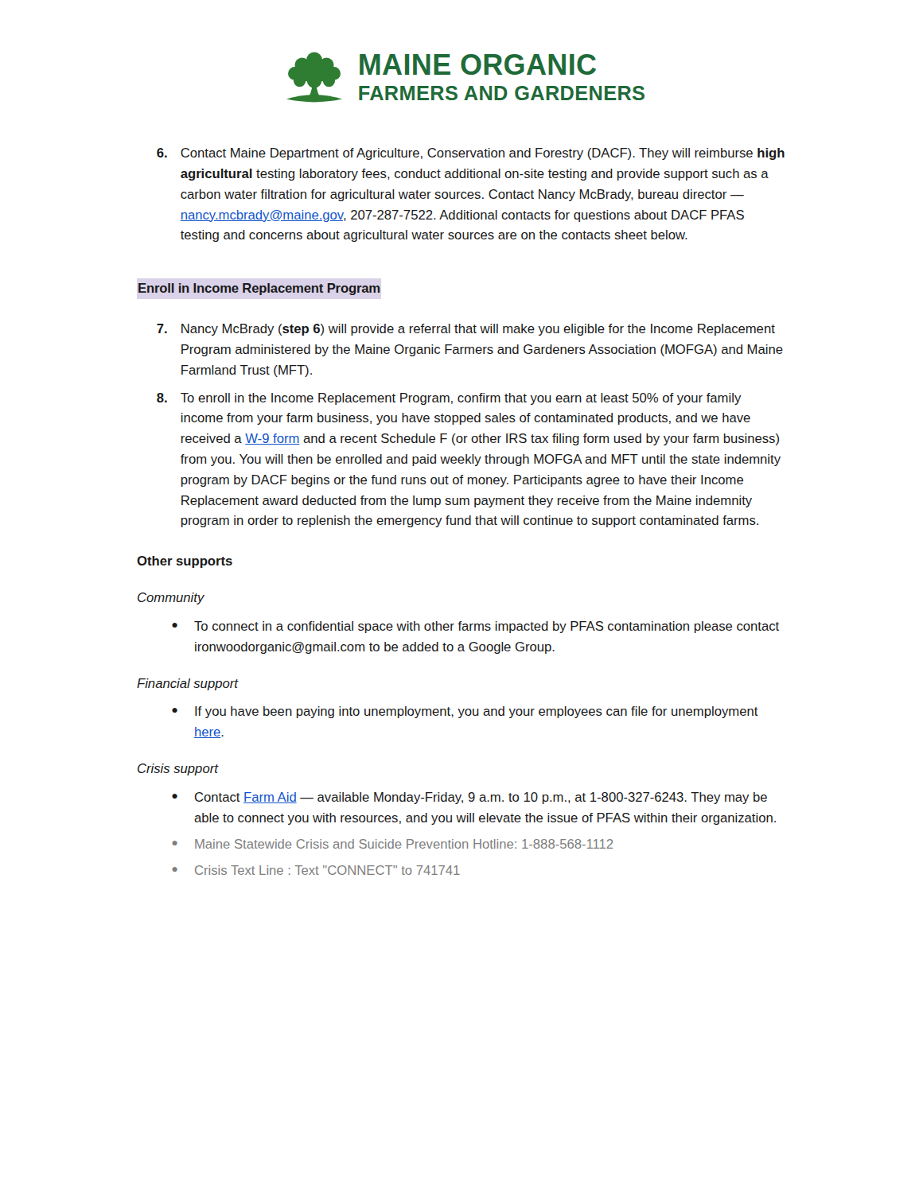MAINE ORGANIC FARMERS AND GARDENERS
Contact Maine Department of Agriculture, Conservation and Forestry (DACF). They will reimburse high agricultural testing laboratory fees, conduct additional on-site testing and provide support such as a carbon water filtration for agricultural water sources. Contact Nancy McBrady, bureau director — nancy.mcbrady@maine.gov, 207-287-7522. Additional contacts for questions about DACF PFAS testing and concerns about agricultural water sources are on the contacts sheet below.
Enroll in Income Replacement Program
Nancy McBrady (step 6) will provide a referral that will make you eligible for the Income Replacement Program administered by the Maine Organic Farmers and Gardeners Association (MOFGA) and Maine Farmland Trust (MFT).
To enroll in the Income Replacement Program, confirm that you earn at least 50% of your family income from your farm business, you have stopped sales of contaminated products, and we have received a W-9 form and a recent Schedule F (or other IRS tax filing form used by your farm business) from you. You will then be enrolled and paid weekly through MOFGA and MFT until the state indemnity program by DACF begins or the fund runs out of money. Participants agree to have their Income Replacement award deducted from the lump sum payment they receive from the Maine indemnity program in order to replenish the emergency fund that will continue to support contaminated farms.
Other supports
Community
To connect in a confidential space with other farms impacted by PFAS contamination please contact ironwoodorganic@gmail.com to be added to a Google Group.
Financial support
If you have been paying into unemployment, you and your employees can file for unemployment here.
Crisis support
Contact Farm Aid — available Monday-Friday, 9 a.m. to 10 p.m., at 1-800-327-6243. They may be able to connect you with resources, and you will elevate the issue of PFAS within their organization.
Maine Statewide Crisis and Suicide Prevention Hotline: 1-888-568-1112
Crisis Text Line : Text "CONNECT" to 741741